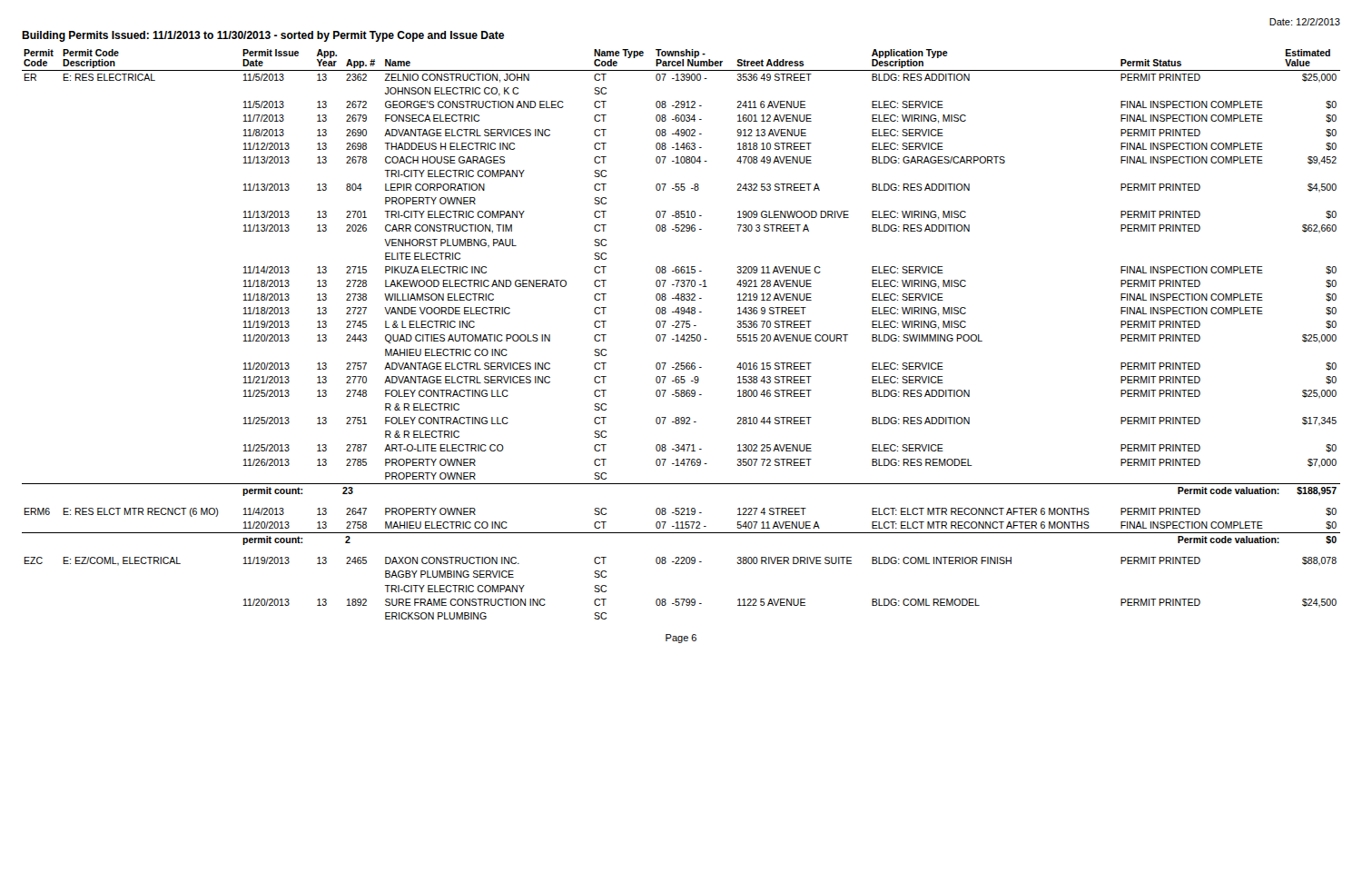Date: 12/2/2013
Building Permits Issued: 11/1/2013 to 11/30/2013 - sorted by Permit Type Cope and Issue Date
| Permit Code | Permit Code Description | Permit Issue Date | App. Year | App. # | Name | Name Type Code | Township - Parcel Number | Street Address | Application Type Description | Permit Status | Estimated Value |
| --- | --- | --- | --- | --- | --- | --- | --- | --- | --- | --- | --- |
| ER | E: RES ELECTRICAL | 11/5/2013 | 13 | 2362 | ZELNIO CONSTRUCTION, JOHN | CT | 07 -13900 - | 3536 49 STREET | BLDG: RES ADDITION | PERMIT PRINTED | $25,000 |
| | | | | | JOHNSON ELECTRIC CO, K C | SC | | | | | |
| | | 11/5/2013 | 13 | 2672 | GEORGE'S CONSTRUCTION AND ELEC | CT | 08 -2912 - | 2411 6 AVENUE | ELEC: SERVICE | FINAL INSPECTION COMPLETE | $0 |
| | | 11/7/2013 | 13 | 2679 | FONSECA ELECTRIC | CT | 08 -6034 - | 1601 12 AVENUE | ELEC: WIRING, MISC | FINAL INSPECTION COMPLETE | $0 |
| | | 11/8/2013 | 13 | 2690 | ADVANTAGE ELCTRL SERVICES INC | CT | 08 -4902 - | 912 13 AVENUE | ELEC: SERVICE | PERMIT PRINTED | $0 |
| | | 11/12/2013 | 13 | 2698 | THADDEUS H ELECTRIC INC | CT | 08 -1463 - | 1818 10 STREET | ELEC: SERVICE | FINAL INSPECTION COMPLETE | $0 |
| | | 11/13/2013 | 13 | 2678 | COACH HOUSE GARAGES | CT | 07 -10804 - | 4708 49 AVENUE | BLDG: GARAGES/CARPORTS | FINAL INSPECTION COMPLETE | $9,452 |
| | | | | | TRI-CITY ELECTRIC COMPANY | SC | | | | | |
| | | 11/13/2013 | 13 | 804 | LEPIR CORPORATION | CT | 07 -55 -8 | 2432 53 STREET A | BLDG: RES ADDITION | PERMIT PRINTED | $4,500 |
| | | | | | PROPERTY OWNER | SC | | | | | |
| | | 11/13/2013 | 13 | 2701 | TRI-CITY ELECTRIC COMPANY | CT | 07 -8510 - | 1909 GLENWOOD DRIVE | ELEC: WIRING, MISC | PERMIT PRINTED | $0 |
| | | 11/13/2013 | 13 | 2026 | CARR CONSTRUCTION, TIM | CT | 08 -5296 - | 730 3 STREET A | BLDG: RES ADDITION | PERMIT PRINTED | $62,660 |
| | | | | | VENHORST PLUMBNG, PAUL | SC | | | | | |
| | | | | | ELITE ELECTRIC | SC | | | | | |
| | | 11/14/2013 | 13 | 2715 | PIKUZA ELECTRIC INC | CT | 08 -6615 - | 3209 11 AVENUE C | ELEC: SERVICE | FINAL INSPECTION COMPLETE | $0 |
| | | 11/18/2013 | 13 | 2728 | LAKEWOOD ELECTRIC AND GENERATO | CT | 07 -7370 -1 | 4921 28 AVENUE | ELEC: WIRING, MISC | PERMIT PRINTED | $0 |
| | | 11/18/2013 | 13 | 2738 | WILLIAMSON ELECTRIC | CT | 08 -4832 - | 1219 12 AVENUE | ELEC: SERVICE | FINAL INSPECTION COMPLETE | $0 |
| | | 11/18/2013 | 13 | 2727 | VANDE VOORDE ELECTRIC | CT | 08 -4948 - | 1436 9 STREET | ELEC: WIRING, MISC | FINAL INSPECTION COMPLETE | $0 |
| | | 11/19/2013 | 13 | 2745 | L & L ELECTRIC INC | CT | 07 -275 - | 3536 70 STREET | ELEC: WIRING, MISC | PERMIT PRINTED | $0 |
| | | 11/20/2013 | 13 | 2443 | QUAD CITIES AUTOMATIC POOLS IN | CT | 07 -14250 - | 5515 20 AVENUE COURT | BLDG: SWIMMING POOL | PERMIT PRINTED | $25,000 |
| | | | | | MAHIEU ELECTRIC CO INC | SC | | | | | |
| | | 11/20/2013 | 13 | 2757 | ADVANTAGE ELCTRL SERVICES INC | CT | 07 -2566 - | 4016 15 STREET | ELEC: SERVICE | PERMIT PRINTED | $0 |
| | | 11/21/2013 | 13 | 2770 | ADVANTAGE ELCTRL SERVICES INC | CT | 07 -65 -9 | 1538 43 STREET | ELEC: SERVICE | PERMIT PRINTED | $0 |
| | | 11/25/2013 | 13 | 2748 | FOLEY CONTRACTING LLC | CT | 07 -5869 - | 1800 46 STREET | BLDG: RES ADDITION | PERMIT PRINTED | $25,000 |
| | | | | | R & R ELECTRIC | SC | | | | | |
| | | 11/25/2013 | 13 | 2751 | FOLEY CONTRACTING LLC | CT | 07 -892 - | 2810 44 STREET | BLDG: RES ADDITION | PERMIT PRINTED | $17,345 |
| | | | | | R & R ELECTRIC | SC | | | | | |
| | | 11/25/2013 | 13 | 2787 | ART-O-LITE ELECTRIC CO | CT | 08 -3471 - | 1302 25 AVENUE | ELEC: SERVICE | PERMIT PRINTED | $0 |
| | | 11/26/2013 | 13 | 2785 | PROPERTY OWNER | CT | 07 -14769 - | 3507 72 STREET | BLDG: RES REMODEL | PERMIT PRINTED | $7,000 |
| | | | | | PROPERTY OWNER | SC | | | | | |
| | permit count: | 23 | | Permit code valuation: | $188,957 |
| ERM6 | E: RES ELCT MTR RECNCT (6 MO) | 11/4/2013 | 13 | 2647 | PROPERTY OWNER | SC | 08 -5219 - | 1227 4 STREET | ELCT: ELCT MTR RECONNCT AFTER 6 MONTHS | PERMIT PRINTED | $0 |
| | | 11/20/2013 | 13 | 2758 | MAHIEU ELECTRIC CO INC | CT | 07 -11572 - | 5407 11 AVENUE A | ELCT: ELCT MTR RECONNCT AFTER 6 MONTHS | FINAL INSPECTION COMPLETE | $0 |
| | permit count: | 2 | | Permit code valuation: | $0 |
| EZC | E: EZ/COML, ELECTRICAL | 11/19/2013 | 13 | 2465 | DAXON CONSTRUCTION INC. | CT | 08 -2209 - | 3800 RIVER DRIVE SUITE | BLDG: COML INTERIOR FINISH | PERMIT PRINTED | $88,078 |
| | | | | | BAGBY PLUMBING SERVICE | SC | | | | | |
| | | | | | TRI-CITY ELECTRIC COMPANY | SC | | | | | |
| | | 11/20/2013 | 13 | 1892 | SURE FRAME CONSTRUCTION INC | CT | 08 -5799 - | 1122 5 AVENUE | BLDG: COML REMODEL | PERMIT PRINTED | $24,500 |
| | | | | | ERICKSON PLUMBING | SC | | | | | |
Page 6